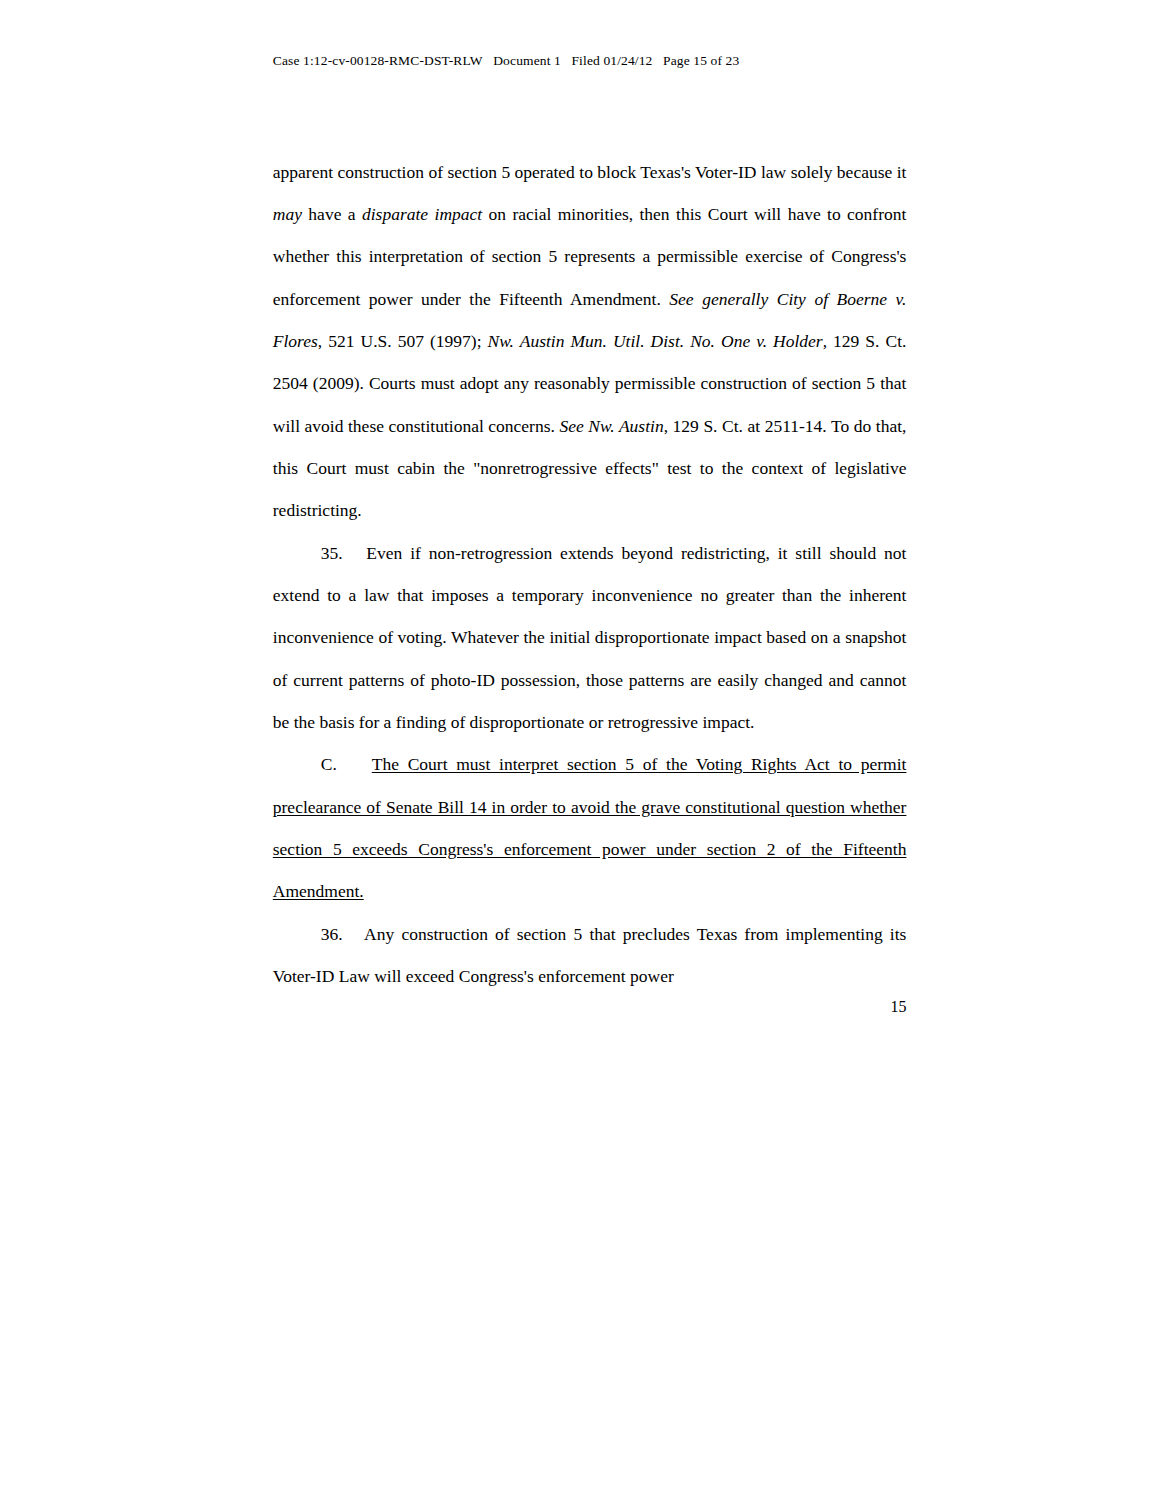Case 1:12-cv-00128-RMC-DST-RLW Document 1 Filed 01/24/12 Page 15 of 23
apparent construction of section 5 operated to block Texas's Voter-ID law solely because it may have a disparate impact on racial minorities, then this Court will have to confront whether this interpretation of section 5 represents a permissible exercise of Congress's enforcement power under the Fifteenth Amendment. See generally City of Boerne v. Flores, 521 U.S. 507 (1997); Nw. Austin Mun. Util. Dist. No. One v. Holder, 129 S. Ct. 2504 (2009). Courts must adopt any reasonably permissible construction of section 5 that will avoid these constitutional concerns. See Nw. Austin, 129 S. Ct. at 2511-14. To do that, this Court must cabin the "nonretrogressive effects" test to the context of legislative redistricting.
35. Even if non-retrogression extends beyond redistricting, it still should not extend to a law that imposes a temporary inconvenience no greater than the inherent inconvenience of voting. Whatever the initial disproportionate impact based on a snapshot of current patterns of photo-ID possession, those patterns are easily changed and cannot be the basis for a finding of disproportionate or retrogressive impact.
C. The Court must interpret section 5 of the Voting Rights Act to permit preclearance of Senate Bill 14 in order to avoid the grave constitutional question whether section 5 exceeds Congress's enforcement power under section 2 of the Fifteenth Amendment.
36. Any construction of section 5 that precludes Texas from implementing its Voter-ID Law will exceed Congress's enforcement power
15